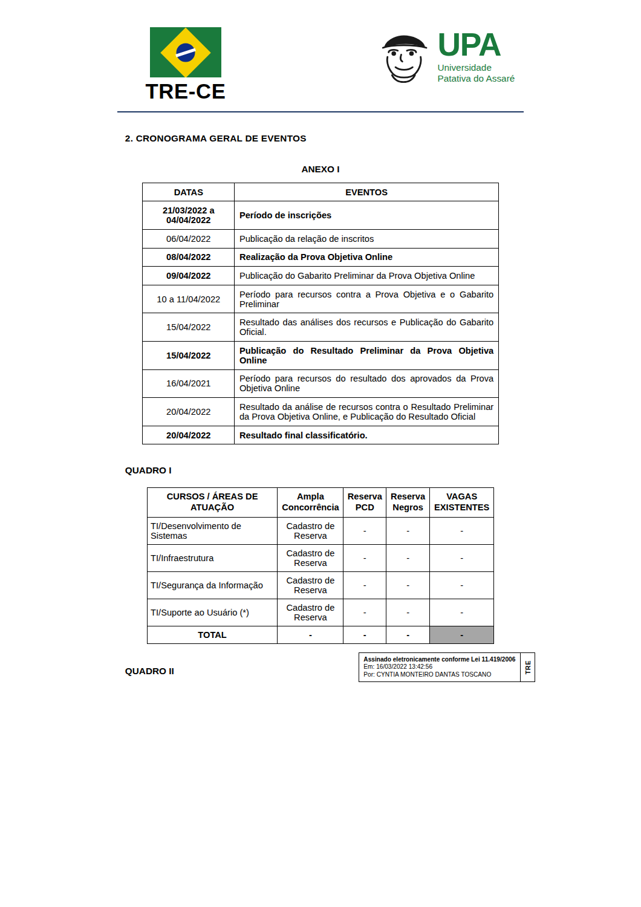TRE-CE
UPA
Universidade
Patativa do Assaré
2. CRONOGRAMA GERAL DE EVENTOS
ANEXO I
| DATAS | EVENTOS |
| --- | --- |
| 21/03/2022 a 04/04/2022 | Período de inscrições |
| 06/04/2022 | Publicação da relação de inscritos |
| 08/04/2022 | Realização da Prova Objetiva Online |
| 09/04/2022 | Publicação do Gabarito Preliminar da Prova Objetiva Online |
| 10 a 11/04/2022 | Período para recursos contra a Prova Objetiva e o Gabarito Preliminar |
| 15/04/2022 | Resultado das análises dos recursos e Publicação do Gabarito Oficial. |
| 15/04/2022 | Publicação do Resultado Preliminar da Prova Objetiva Online |
| 16/04/2021 | Período para recursos do resultado dos aprovados da Prova Objetiva Online |
| 20/04/2022 | Resultado da análise de recursos contra o Resultado Preliminar da Prova Objetiva Online, e Publicação do Resultado Oficial |
| 20/04/2022 | Resultado final classificatório. |
QUADRO I
| CURSOS / ÁREAS DE ATUAÇÃO | Ampla Concorrência | Reserva PCD | Reserva Negros | VAGAS EXISTENTES |
| --- | --- | --- | --- | --- |
| TI/Desenvolvimento de Sistemas | Cadastro de Reserva | - | - | - |
| TI/Infraestrutura | Cadastro de Reserva | - | - | - |
| TI/Segurança da Informação | Cadastro de Reserva | - | - | - |
| TI/Suporte ao Usuário (*) | Cadastro de Reserva | - | - | - |
| TOTAL | - | - | - | - |
QUADRO II
Assinado eletronicamente conforme Lei 11.419/2006
Em: 16/03/2022 13:42:56
Por: CYNTIA MONTEIRO DANTAS TOSCANO
TRE